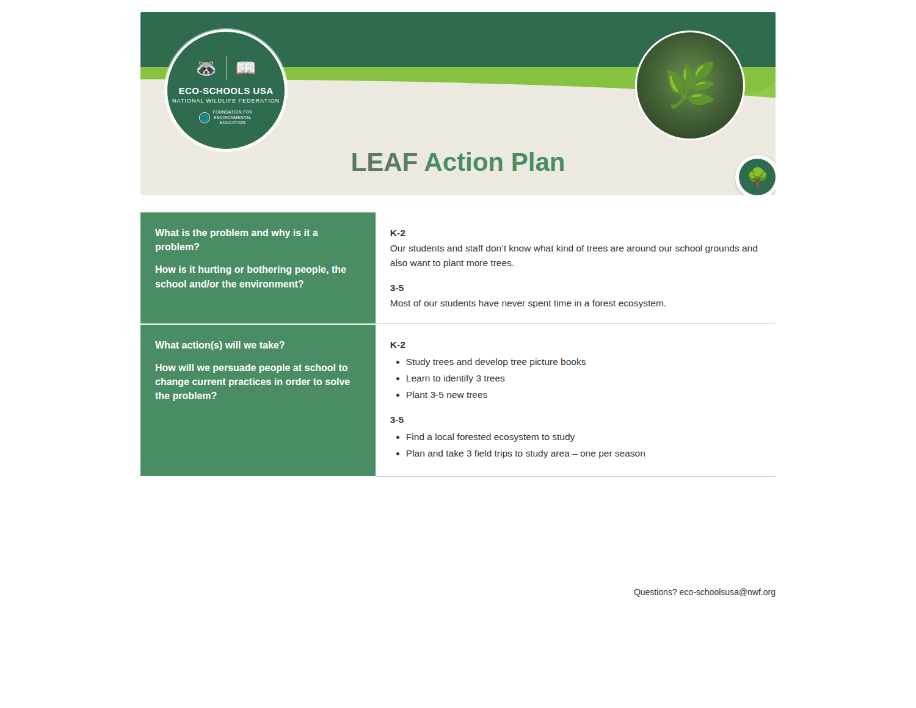🦝 📖
ECO-SCHOOLS USA
National Wildlife Federation
🌐 Foundation for
Environmental
Education
LEAF Action Plan
🌿
🌳
| What is the problem and why is it a problem? How is it hurting or bothering people, the school and/or the environment? | K-2 Our students and staff don’t know what kind of trees are around our school grounds and also want to plant more trees. 3-5 Most of our students have never spent time in a forest ecosystem. |
| What action(s) will we take? How will we persuade people at school to change current practices in order to solve the problem? | K-2 Study trees and develop tree picture books Learn to identify 3 trees Plant 3-5 new trees 3-5 Find a local forested ecosystem to study Plan and take 3 field trips to study area – one per season |
Questions? eco-schoolsusa@nwf.org